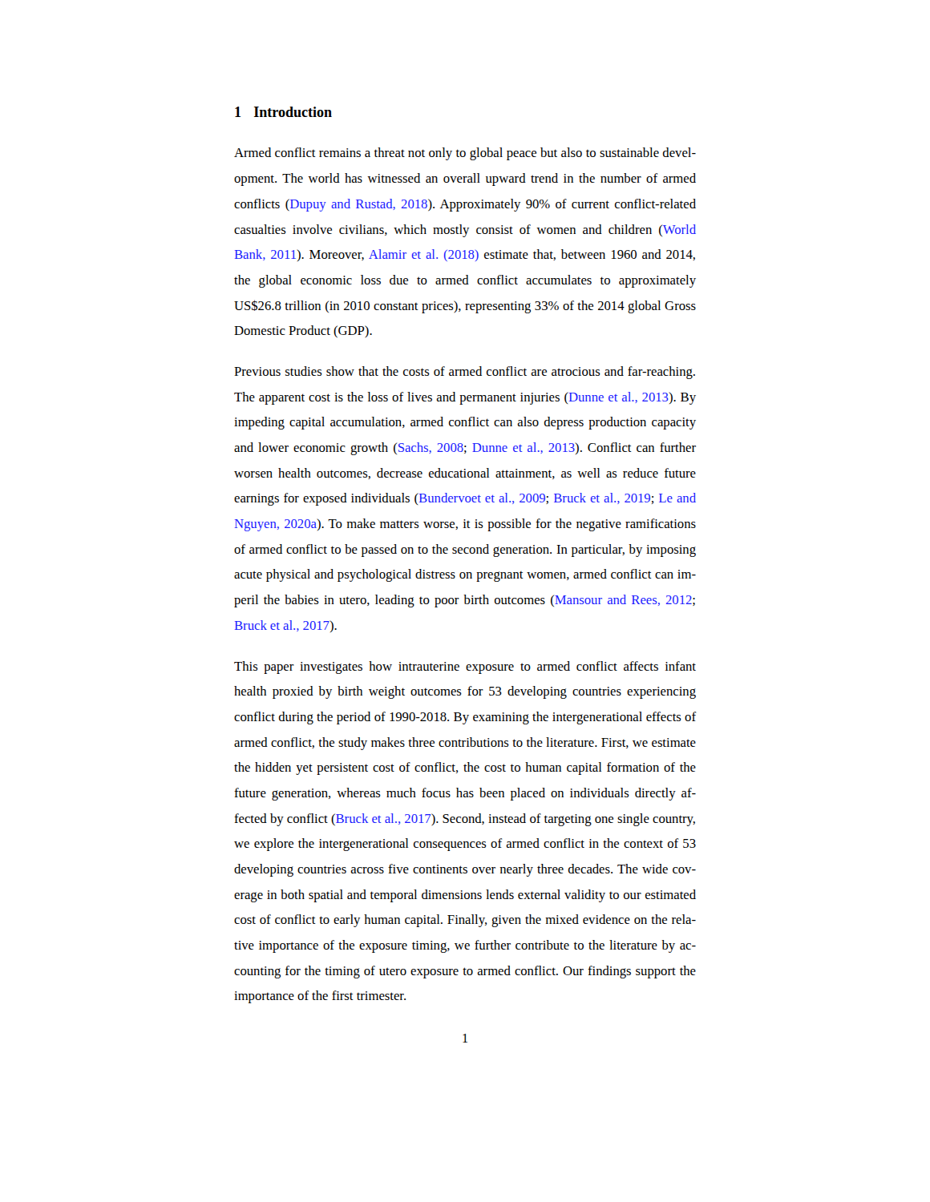1 Introduction
Armed conflict remains a threat not only to global peace but also to sustainable development. The world has witnessed an overall upward trend in the number of armed conflicts (Dupuy and Rustad, 2018). Approximately 90% of current conflict-related casualties involve civilians, which mostly consist of women and children (World Bank, 2011). Moreover, Alamir et al. (2018) estimate that, between 1960 and 2014, the global economic loss due to armed conflict accumulates to approximately US$26.8 trillion (in 2010 constant prices), representing 33% of the 2014 global Gross Domestic Product (GDP).
Previous studies show that the costs of armed conflict are atrocious and far-reaching. The apparent cost is the loss of lives and permanent injuries (Dunne et al., 2013). By impeding capital accumulation, armed conflict can also depress production capacity and lower economic growth (Sachs, 2008; Dunne et al., 2013). Conflict can further worsen health outcomes, decrease educational attainment, as well as reduce future earnings for exposed individuals (Bundervoet et al., 2009; Bruck et al., 2019; Le and Nguyen, 2020a). To make matters worse, it is possible for the negative ramifications of armed conflict to be passed on to the second generation. In particular, by imposing acute physical and psychological distress on pregnant women, armed conflict can imperil the babies in utero, leading to poor birth outcomes (Mansour and Rees, 2012; Bruck et al., 2017).
This paper investigates how intrauterine exposure to armed conflict affects infant health proxied by birth weight outcomes for 53 developing countries experiencing conflict during the period of 1990-2018. By examining the intergenerational effects of armed conflict, the study makes three contributions to the literature. First, we estimate the hidden yet persistent cost of conflict, the cost to human capital formation of the future generation, whereas much focus has been placed on individuals directly affected by conflict (Bruck et al., 2017). Second, instead of targeting one single country, we explore the intergenerational consequences of armed conflict in the context of 53 developing countries across five continents over nearly three decades. The wide coverage in both spatial and temporal dimensions lends external validity to our estimated cost of conflict to early human capital. Finally, given the mixed evidence on the relative importance of the exposure timing, we further contribute to the literature by accounting for the timing of utero exposure to armed conflict. Our findings support the importance of the first trimester.
1